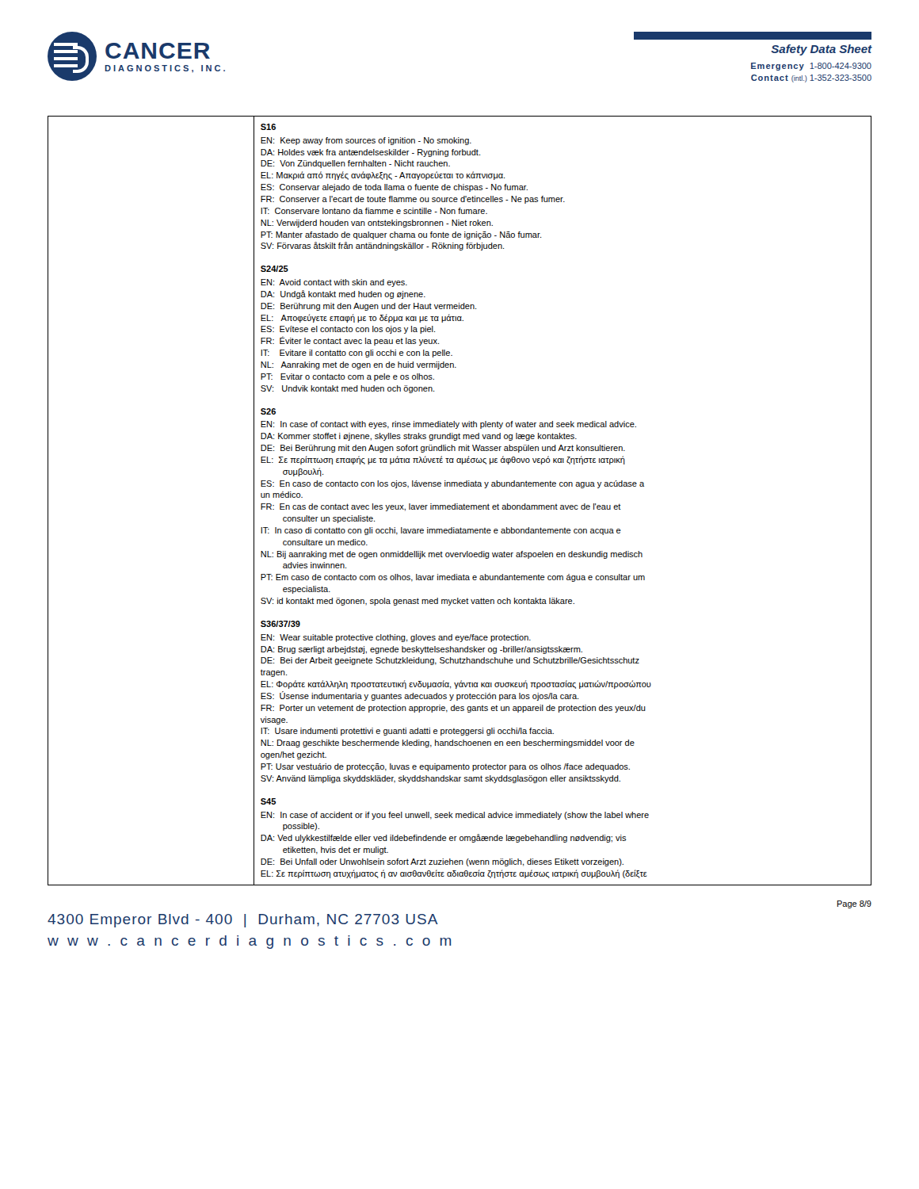CANCER
DIAGNOSTICS, INC.
Safety Data Sheet
Emergency 1-800-424-9300
Contact (intl.) 1-352-323-3500
| | S16 EN: Keep away from sources of ignition - No smoking. DA: Holdes væk fra antændelseskilder - Rygning forbudt. DE: Von Zündquellen fernhalten - Nicht rauchen. EL: Μακριά από πηγές ανάφλεξης - Απαγορεύεται το κάπνισμα. ES: Conservar alejado de toda llama o fuente de chispas - No fumar. FR: Conserver a l'ecart de toute flamme ou source d'etincelles - Ne pas fumer. IT: Conservare lontano da fiamme e scintille - Non fumare. NL: Verwijderd houden van ontstekingsbronnen - Niet roken. PT: Manter afastado de qualquer chama ou fonte de ignição - Não fumar. SV: Förvaras åtskilt från antändningskällor - Rökning förbjuden. S24/25 EN: Avoid contact with skin and eyes. DA: Undgå kontakt med huden og øjnene. DE: Berührung mit den Augen und der Haut vermeiden. EL: Αποφεύγετε επαφή με το δέρμα και με τα μάτια. ES: Evítese el contacto con los ojos y la piel. FR: Éviter le contact avec la peau et las yeux. IT: Evitare il contatto con gli occhi e con la pelle. NL: Aanraking met de ogen en de huid vermijden. PT: Evitar o contacto com a pele e os olhos. SV: Undvik kontakt med huden och ögonen. S26 EN: In case of contact with eyes, rinse immediately with plenty of water and seek medical advice. DA: Kommer stoffet i øjnene, skylles straks grundigt med vand og læge kontaktes. DE: Bei Berührung mit den Augen sofort gründlich mit Wasser abspülen und Arzt konsultieren. EL: Σε περίπτωση επαφής με τα μάτια πλύνετέ τα αμέσως με άφθονο νερό και ζητήστε ιατρική συμβουλή. ES: En caso de contacto con los ojos, lávense inmediata y abundantemente con agua y acúdase a un médico. FR: En cas de contact avec les yeux, laver immediatement et abondamment avec de l'eau et consulter un specialiste. IT: In caso di contatto con gli occhi, lavare immediatamente e abbondantemente con acqua e consultare un medico. NL: Bij aanraking met de ogen onmiddellijk met overvloedig water afspoelen en deskundig medisch advies inwinnen. PT: Em caso de contacto com os olhos, lavar imediata e abundantemente com água e consultar um especialista. SV: id kontakt med ögonen, spola genast med mycket vatten och kontakta läkare. S36/37/39 EN: Wear suitable protective clothing, gloves and eye/face protection. DA: Brug særligt arbejdstøj, egnede beskyttelseshandsker og -briller/ansigtsskærm. DE: Bei der Arbeit geeignete Schutzkleidung, Schutzhandschuhe und Schutzbrille/Gesichtsschutz tragen. EL: Φοράτε κατάλληλη προστατευτική ενδυμασία, γάντια και συσκευή προστασίας ματιών/προσώπου ES: Úsense indumentaria y guantes adecuados y protección para los ojos/la cara. FR: Porter un vetement de protection approprie, des gants et un appareil de protection des yeux/du visage. IT: Usare indumenti protettivi e guanti adatti e proteggersi gli occhi/la faccia. NL: Draag geschikte beschermende kleding, handschoenen en een beschermingsmiddel voor de ogen/het gezicht. PT: Usar vestuário de protecção, luvas e equipamento protector para os olhos /face adequados. SV: Använd lämpliga skyddskläder, skyddshandskar samt skyddsglasögon eller ansiktsskydd. S45 EN: In case of accident or if you feel unwell, seek medical advice immediately (show the label where possible). DA: Ved ulykkestilfælde eller ved ildebefindende er omgåænde lægebehandling nødvendig; vis etiketten, hvis det er muligt. DE: Bei Unfall oder Unwohlsein sofort Arzt zuziehen (wenn möglich, dieses Etikett vorzeigen). EL: Σε περίπτωση ατυχήματος ή αν αισθανθείτε αδιαθεσία ζητήστε αμέσως ιατρική συμβουλή (δείξτε |
Page 8/9
4300 Emperor Blvd - 400 | Durham, NC 27703 USA
w w w . c a n c e r d i a g n o s t i c s . c o m